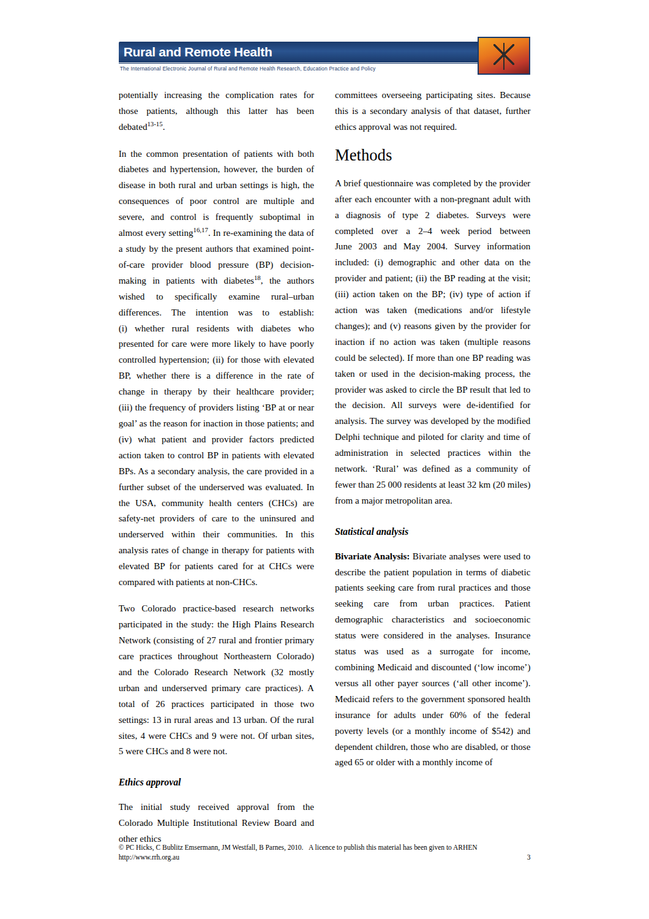Rural and Remote Health
The International Electronic Journal of Rural and Remote Health Research, Education Practice and Policy
potentially increasing the complication rates for those patients, although this latter has been debated13-15.
In the common presentation of patients with both diabetes and hypertension, however, the burden of disease in both rural and urban settings is high, the consequences of poor control are multiple and severe, and control is frequently suboptimal in almost every setting16,17. In re-examining the data of a study by the present authors that examined point-of-care provider blood pressure (BP) decision-making in patients with diabetes18, the authors wished to specifically examine rural–urban differences. The intention was to establish: (i) whether rural residents with diabetes who presented for care were more likely to have poorly controlled hypertension; (ii) for those with elevated BP, whether there is a difference in the rate of change in therapy by their healthcare provider; (iii) the frequency of providers listing ‘BP at or near goal’ as the reason for inaction in those patients; and (iv) what patient and provider factors predicted action taken to control BP in patients with elevated BPs. As a secondary analysis, the care provided in a further subset of the underserved was evaluated. In the USA, community health centers (CHCs) are safety-net providers of care to the uninsured and underserved within their communities. In this analysis rates of change in therapy for patients with elevated BP for patients cared for at CHCs were compared with patients at non-CHCs.
Two Colorado practice-based research networks participated in the study: the High Plains Research Network (consisting of 27 rural and frontier primary care practices throughout Northeastern Colorado) and the Colorado Research Network (32 mostly urban and underserved primary care practices). A total of 26 practices participated in those two settings: 13 in rural areas and 13 urban. Of the rural sites, 4 were CHCs and 9 were not. Of urban sites, 5 were CHCs and 8 were not.
Ethics approval
The initial study received approval from the Colorado Multiple Institutional Review Board and other ethics
committees overseeing participating sites. Because this is a secondary analysis of that dataset, further ethics approval was not required.
Methods
A brief questionnaire was completed by the provider after each encounter with a non-pregnant adult with a diagnosis of type 2 diabetes. Surveys were completed over a 2–4 week period between June 2003 and May 2004. Survey information included: (i) demographic and other data on the provider and patient; (ii) the BP reading at the visit; (iii) action taken on the BP; (iv) type of action if action was taken (medications and/or lifestyle changes); and (v) reasons given by the provider for inaction if no action was taken (multiple reasons could be selected). If more than one BP reading was taken or used in the decision-making process, the provider was asked to circle the BP result that led to the decision. All surveys were de-identified for analysis. The survey was developed by the modified Delphi technique and piloted for clarity and time of administration in selected practices within the network. ‘Rural’ was defined as a community of fewer than 25 000 residents at least 32 km (20 miles) from a major metropolitan area.
Statistical analysis
Bivariate Analysis: Bivariate analyses were used to describe the patient population in terms of diabetic patients seeking care from rural practices and those seeking care from urban practices. Patient demographic characteristics and socioeconomic status were considered in the analyses. Insurance status was used as a surrogate for income, combining Medicaid and discounted (‘low income’) versus all other payer sources (‘all other income’). Medicaid refers to the government sponsored health insurance for adults under 60% of the federal poverty levels (or a monthly income of $542) and dependent children, those who are disabled, or those aged 65 or older with a monthly income of
© PC Hicks, C Bublitz Emsermann, JM Westfall, B Parnes, 2010. A licence to publish this material has been given to ARHEN http://www.rrh.org.au
3